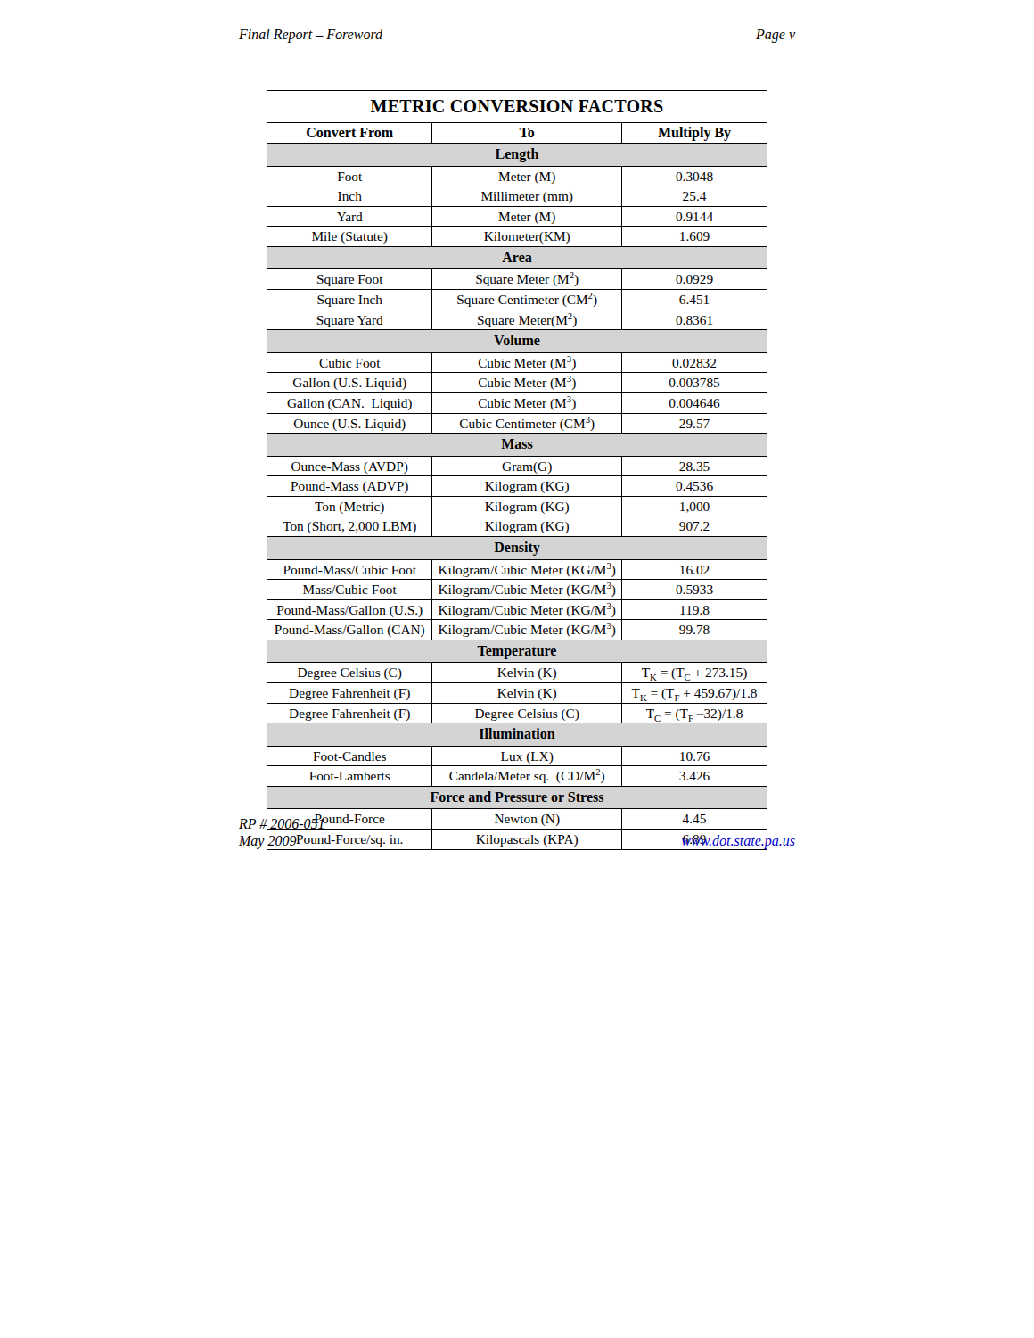Final Report – Foreword Page v
METRIC CONVERSION FACTORS
| Convert From | To | Multiply By |
| --- | --- | --- |
| Length |
| Foot | Meter (M) | 0.3048 |
| Inch | Millimeter (mm) | 25.4 |
| Yard | Meter (M) | 0.9144 |
| Mile (Statute) | Kilometer(KM) | 1.609 |
| Area |
| Square Foot | Square Meter (M 2 ) | 0.0929 |
| Square Inch | Square Centimeter (CM 2 ) | 6.451 |
| Square Yard | Square Meter(M 2 ) | 0.8361 |
| Volume |
| Cubic Foot | Cubic Meter (M 3 ) | 0.02832 |
| Gallon (U.S. Liquid) | Cubic Meter (M 3 ) | 0.003785 |
| Gallon (CAN. Liquid) | Cubic Meter (M 3 ) | 0.004646 |
| Ounce (U.S. Liquid) | Cubic Centimeter (CM 3 ) | 29.57 |
| Mass |
| Ounce-Mass (AVDP) | Gram(G) | 28.35 |
| Pound-Mass (ADVP) | Kilogram (KG) | 0.4536 |
| Ton (Metric) | Kilogram (KG) | 1,000 |
| Ton (Short, 2,000 LBM) | Kilogram (KG) | 907.2 |
| Density |
| Pound-Mass/Cubic Foot | Kilogram/Cubic Meter (KG/M 3 ) | 16.02 |
| Mass/Cubic Foot | Kilogram/Cubic Meter (KG/M 3 ) | 0.5933 |
| Pound-Mass/Gallon (U.S.) | Kilogram/Cubic Meter (KG/M 3 ) | 119.8 |
| Pound-Mass/Gallon (CAN) | Kilogram/Cubic Meter (KG/M 3 ) | 99.78 |
| Temperature |
| Degree Celsius (C) | Kelvin (K) | T K = (T C + 273.15) |
| Degree Fahrenheit (F) | Kelvin (K) | T K = (T F + 459.67)/1.8 |
| Degree Fahrenheit (F) | Degree Celsius (C) | T C = (T F –32)/1.8 |
| Illumination |
| Foot-Candles | Lux (LX) | 10.76 |
| Foot-Lamberts | Candela/Meter sq. (CD/M 2 ) | 3.426 |
| Force and Pressure or Stress |
| Pound-Force | Newton (N) | 4.45 |
| Pound-Force/sq. in. | Kilopascals (KPA) | 6.89 |
RP # 2006-051
May 2009
www.dot.state.pa.us